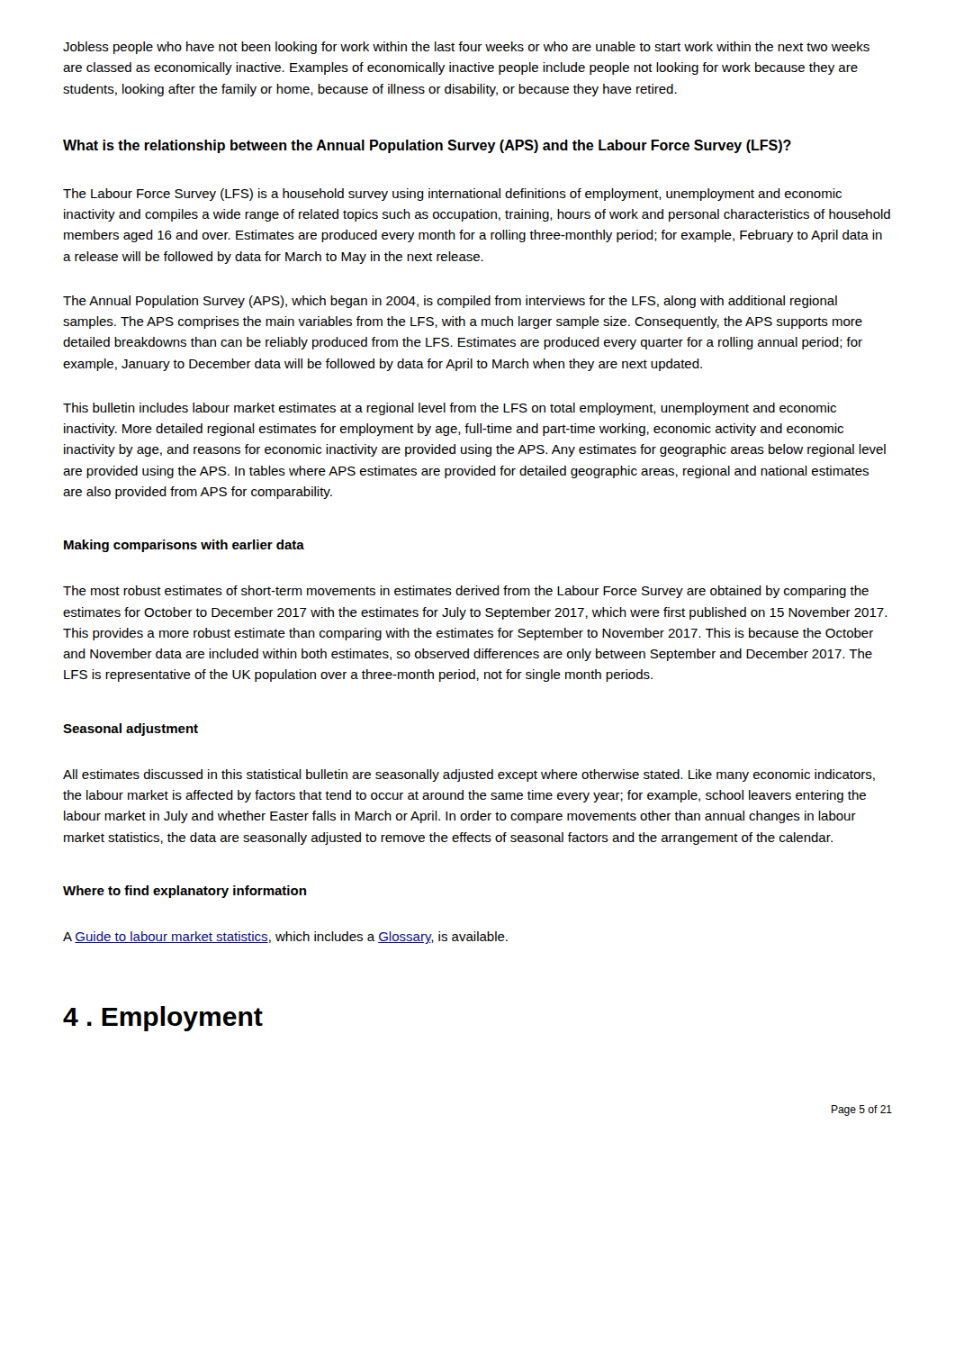Jobless people who have not been looking for work within the last four weeks or who are unable to start work within the next two weeks are classed as economically inactive. Examples of economically inactive people include people not looking for work because they are students, looking after the family or home, because of illness or disability, or because they have retired.
What is the relationship between the Annual Population Survey (APS) and the Labour Force Survey (LFS)?
The Labour Force Survey (LFS) is a household survey using international definitions of employment, unemployment and economic inactivity and compiles a wide range of related topics such as occupation, training, hours of work and personal characteristics of household members aged 16 and over. Estimates are produced every month for a rolling three-monthly period; for example, February to April data in a release will be followed by data for March to May in the next release.
The Annual Population Survey (APS), which began in 2004, is compiled from interviews for the LFS, along with additional regional samples. The APS comprises the main variables from the LFS, with a much larger sample size. Consequently, the APS supports more detailed breakdowns than can be reliably produced from the LFS. Estimates are produced every quarter for a rolling annual period; for example, January to December data will be followed by data for April to March when they are next updated.
This bulletin includes labour market estimates at a regional level from the LFS on total employment, unemployment and economic inactivity. More detailed regional estimates for employment by age, full-time and part-time working, economic activity and economic inactivity by age, and reasons for economic inactivity are provided using the APS. Any estimates for geographic areas below regional level are provided using the APS. In tables where APS estimates are provided for detailed geographic areas, regional and national estimates are also provided from APS for comparability.
Making comparisons with earlier data
The most robust estimates of short-term movements in estimates derived from the Labour Force Survey are obtained by comparing the estimates for October to December 2017 with the estimates for July to September 2017, which were first published on 15 November 2017. This provides a more robust estimate than comparing with the estimates for September to November 2017. This is because the October and November data are included within both estimates, so observed differences are only between September and December 2017. The LFS is representative of the UK population over a three-month period, not for single month periods.
Seasonal adjustment
All estimates discussed in this statistical bulletin are seasonally adjusted except where otherwise stated. Like many economic indicators, the labour market is affected by factors that tend to occur at around the same time every year; for example, school leavers entering the labour market in July and whether Easter falls in March or April. In order to compare movements other than annual changes in labour market statistics, the data are seasonally adjusted to remove the effects of seasonal factors and the arrangement of the calendar.
Where to find explanatory information
A Guide to labour market statistics, which includes a Glossary, is available.
4 . Employment
Page 5 of 21